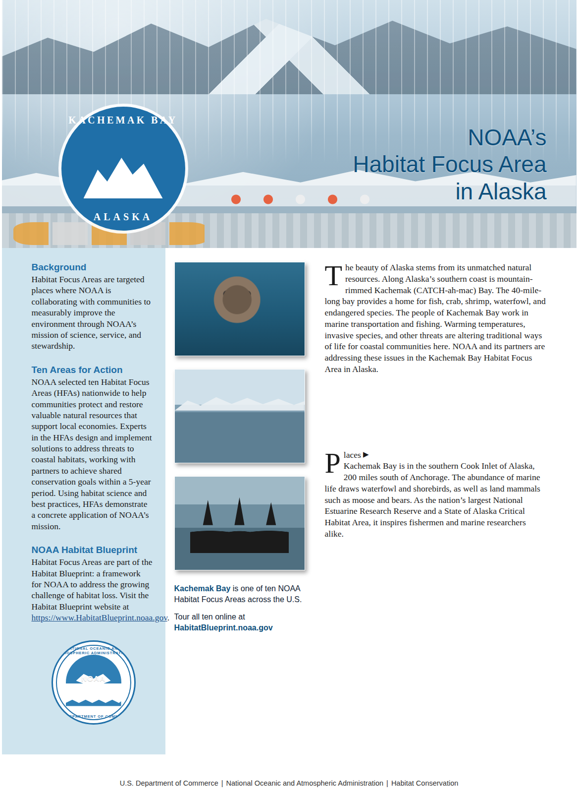KACHEMAK BAY
ALASKA
NOAA’s
Habitat Focus Area
in Alaska
Background
Habitat Focus Areas are targeted places where NOAA is collaborating with communities to measurably improve the environment through NOAA’s mission of science, service, and stewardship.
Ten Areas for Action
NOAA selected ten Habitat Focus Areas (HFAs) nationwide to help communities protect and restore valuable natural resources that support local economies. Experts in the HFAs design and implement solutions to address threats to coastal habitats, working with partners to achieve shared conservation goals within a 5-year period. Using habitat science and best practices, HFAs demonstrate a concrete application of NOAA’s mission.
NOAA Habitat Blueprint
Habitat Focus Areas are part of the Habitat Blueprint: a framework for NOAA to address the growing challenge of habitat loss. Visit the Habitat Blueprint website at https://www.HabitatBlueprint.noaa.gov.
NATIONAL OCEANIC AND ATMOSPHERIC ADMINISTRATION
NOAA
U.S. DEPARTMENT OF COMMERCE
Kachemak Bay is one of ten NOAA Habitat Focus Areas across the U.S.
Tour all ten online at
HabitatBlueprint.noaa.gov
The beauty of Alaska stems from its unmatched natural resources. Along Alaska’s southern coast is mountain-rimmed Kachemak (CATCH-ah-mac) Bay. The 40-mile-long bay provides a home for fish, crab, shrimp, waterfowl, and endangered species. The people of Kachemak Bay work in marine transportation and fishing. Warming temperatures, invasive species, and other threats are altering traditional ways of life for coastal communities here. NOAA and its partners are addressing these issues in the Kachemak Bay Habitat Focus Area in Alaska.
Places ▶
Kachemak Bay is in the southern Cook Inlet of Alaska, 200 miles south of Anchorage. The abundance of marine life draws waterfowl and shorebirds, as well as land mammals such as moose and bears. As the nation’s largest National Estuarine Research Reserve and a State of Alaska Critical Habitat Area, it inspires fishermen and marine researchers alike.
U.S. Department of Commerce|National Oceanic and Atmospheric Administration|Habitat Conservation